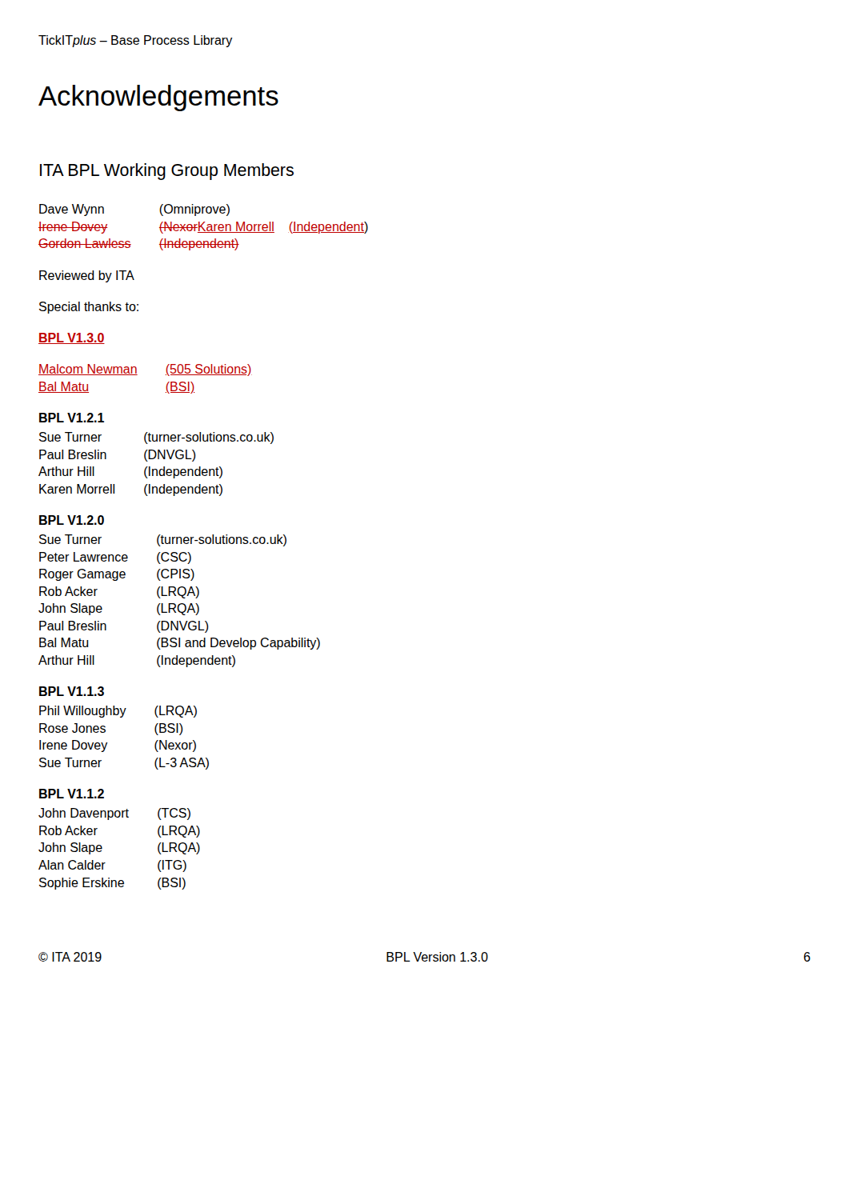TickITplus – Base Process Library
Acknowledgements
ITA BPL Working Group Members
| Dave Wynn | (Omniprove) |
| Irene Dovey | (Nexor Karen Morrell (Independent ) |
| Gordon Lawless | (Independent) |
Reviewed by ITA
Special thanks to:
BPL V1.3.0
| Malcom Newman | (505 Solutions) |
| Bal Matu | (BSI) |
BPL V1.2.1
| Sue Turner | (turner-solutions.co.uk) |
| Paul Breslin | (DNVGL) |
| Arthur Hill | (Independent) |
| Karen Morrell | (Independent) |
BPL V1.2.0
| Sue Turner | (turner-solutions.co.uk) |
| Peter Lawrence | (CSC) |
| Roger Gamage | (CPIS) |
| Rob Acker | (LRQA) |
| John Slape | (LRQA) |
| Paul Breslin | (DNVGL) |
| Bal Matu | (BSI and Develop Capability) |
| Arthur Hill | (Independent) |
BPL V1.1.3
| Phil Willoughby | (LRQA) |
| Rose Jones | (BSI) |
| Irene Dovey | (Nexor) |
| Sue Turner | (L-3 ASA) |
BPL V1.1.2
| John Davenport | (TCS) |
| Rob Acker | (LRQA) |
| John Slape | (LRQA) |
| Alan Calder | (ITG) |
| Sophie Erskine | (BSI) |
© ITA 2019
BPL Version 1.3.0
6